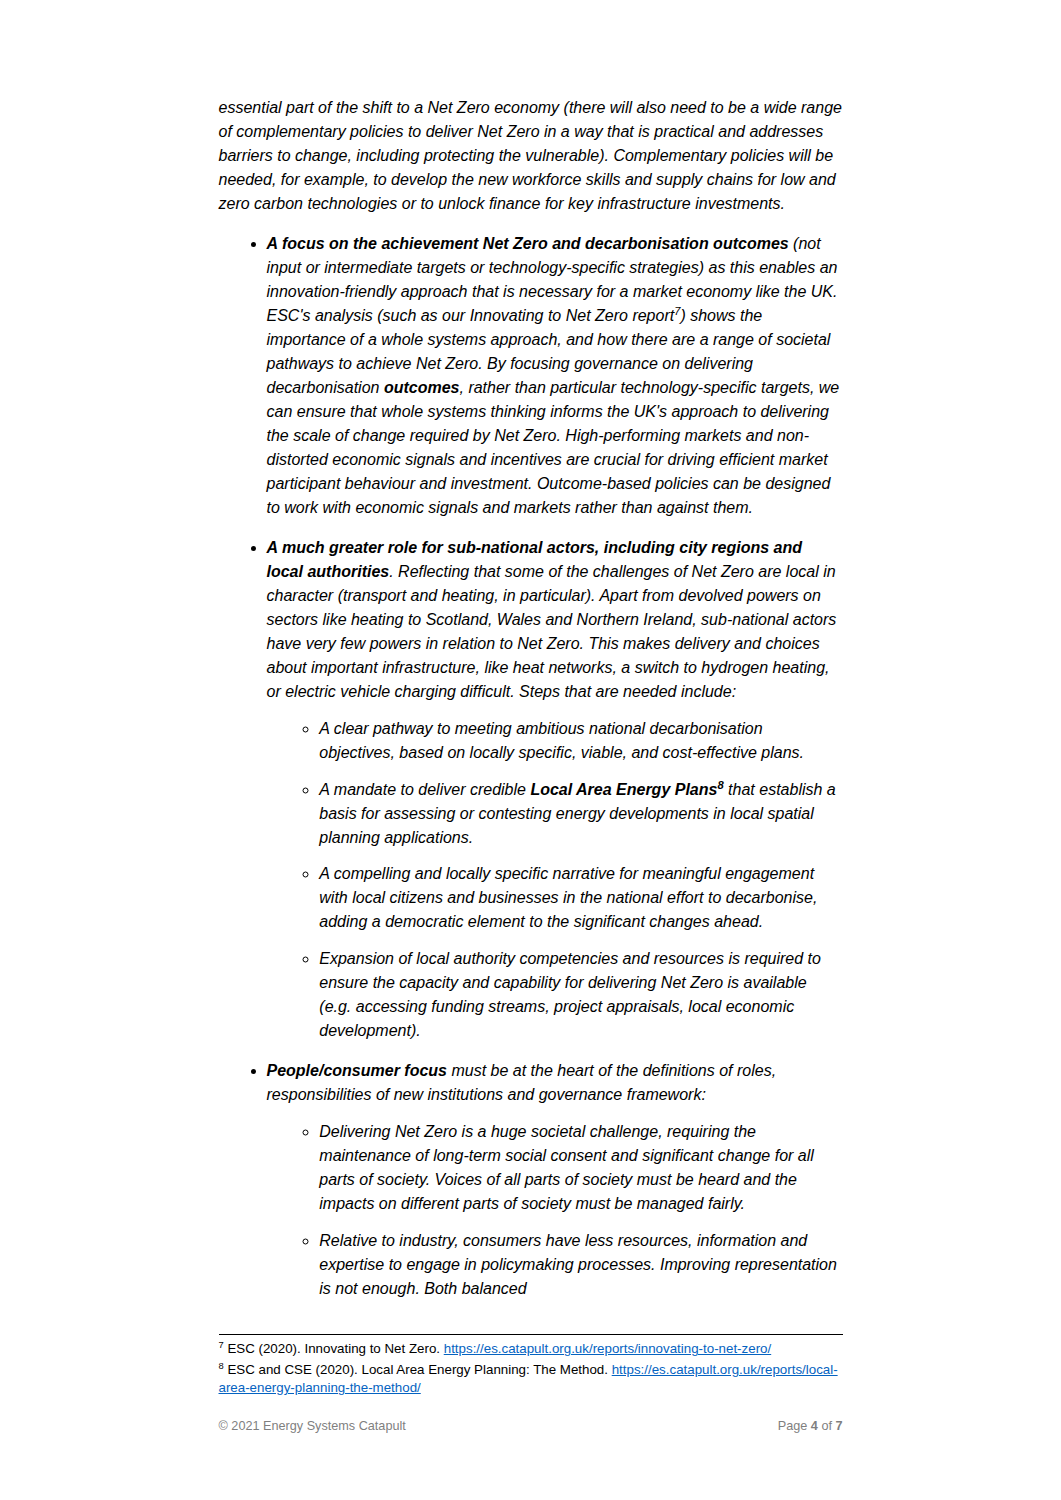essential part of the shift to a Net Zero economy (there will also need to be a wide range of complementary policies to deliver Net Zero in a way that is practical and addresses barriers to change, including protecting the vulnerable). Complementary policies will be needed, for example, to develop the new workforce skills and supply chains for low and zero carbon technologies or to unlock finance for key infrastructure investments.
A focus on the achievement Net Zero and decarbonisation outcomes (not input or intermediate targets or technology-specific strategies) as this enables an innovation-friendly approach that is necessary for a market economy like the UK. ESC's analysis (such as our Innovating to Net Zero report7) shows the importance of a whole systems approach, and how there are a range of societal pathways to achieve Net Zero. By focusing governance on delivering decarbonisation outcomes, rather than particular technology-specific targets, we can ensure that whole systems thinking informs the UK's approach to delivering the scale of change required by Net Zero. High-performing markets and non-distorted economic signals and incentives are crucial for driving efficient market participant behaviour and investment. Outcome-based policies can be designed to work with economic signals and markets rather than against them.
A much greater role for sub-national actors, including city regions and local authorities. Reflecting that some of the challenges of Net Zero are local in character (transport and heating, in particular). Apart from devolved powers on sectors like heating to Scotland, Wales and Northern Ireland, sub-national actors have very few powers in relation to Net Zero. This makes delivery and choices about important infrastructure, like heat networks, a switch to hydrogen heating, or electric vehicle charging difficult. Steps that are needed include:
A clear pathway to meeting ambitious national decarbonisation objectives, based on locally specific, viable, and cost-effective plans.
A mandate to deliver credible Local Area Energy Plans8 that establish a basis for assessing or contesting energy developments in local spatial planning applications.
A compelling and locally specific narrative for meaningful engagement with local citizens and businesses in the national effort to decarbonise, adding a democratic element to the significant changes ahead.
Expansion of local authority competencies and resources is required to ensure the capacity and capability for delivering Net Zero is available (e.g. accessing funding streams, project appraisals, local economic development).
People/consumer focus must be at the heart of the definitions of roles, responsibilities of new institutions and governance framework:
Delivering Net Zero is a huge societal challenge, requiring the maintenance of long-term social consent and significant change for all parts of society. Voices of all parts of society must be heard and the impacts on different parts of society must be managed fairly.
Relative to industry, consumers have less resources, information and expertise to engage in policymaking processes. Improving representation is not enough. Both balanced
7 ESC (2020). Innovating to Net Zero. https://es.catapult.org.uk/reports/innovating-to-net-zero/
8 ESC and CSE (2020). Local Area Energy Planning: The Method. https://es.catapult.org.uk/reports/local-area-energy-planning-the-method/
© 2021 Energy Systems Catapult
Page 4 of 7